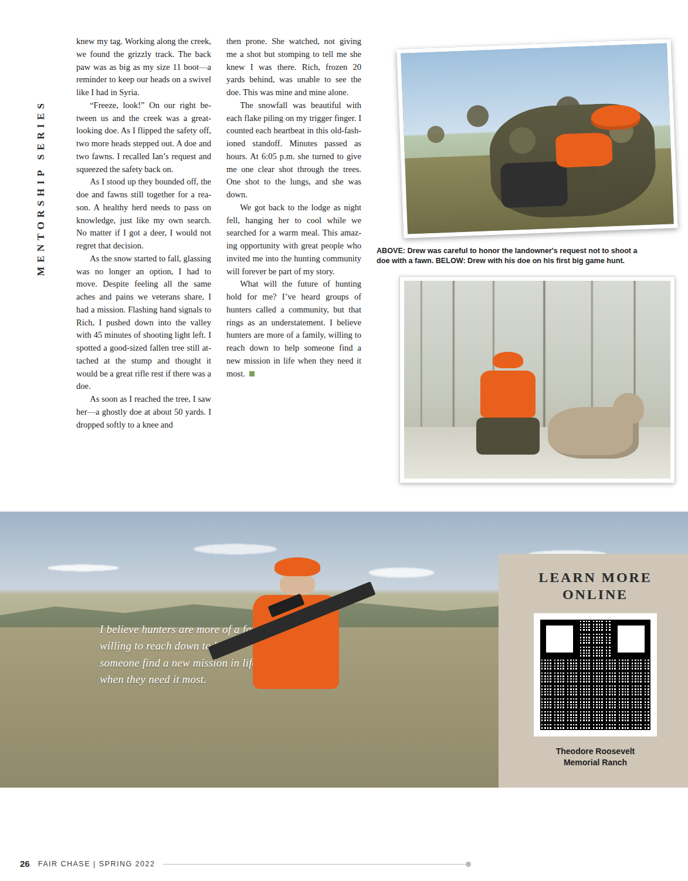Mentorship Series
knew my tag. Working along the creek, we found the grizzly track. The back paw was as big as my size 11 boot—a reminder to keep our heads on a swivel like I had in Syria.
“Freeze, look!” On our right between us and the creek was a great-looking doe. As I flipped the safety off, two more heads stepped out. A doe and two fawns. I recalled Ian’s request and squeezed the safety back on.
As I stood up they bounded off, the doe and fawns still together for a reason. A healthy herd needs to pass on knowledge, just like my own search. No matter if I got a deer, I would not regret that decision.
As the snow started to fall, glassing was no longer an option, I had to move. Despite feeling all the same aches and pains we veterans share, I had a mission. Flashing hand signals to Rich, I pushed down into the valley with 45 minutes of shooting light left. I spotted a good-sized fallen tree still attached at the stump and thought it would be a great rifle rest if there was a doe.
As soon as I reached the tree, I saw her—a ghostly doe at about 50 yards. I dropped softly to a knee and
then prone. She watched, not giving me a shot but stomping to tell me she knew I was there. Rich, frozen 20 yards behind, was unable to see the doe. This was mine and mine alone.
The snowfall was beautiful with each flake piling on my trigger finger. I counted each heartbeat in this old-fashioned standoff. Minutes passed as hours. At 6:05 p.m. she turned to give me one clear shot through the trees. One shot to the lungs, and she was down.
We got back to the lodge as night fell, hanging her to cool while we searched for a warm meal. This amazing opportunity with great people who invited me into the hunting community will forever be part of my story.
What will the future of hunting hold for me? I’ve heard groups of hunters called a community, but that rings as an understatement. I believe hunters are more of a family, willing to reach down to help someone find a new mission in life when they need it most.
ABOVE: Drew was careful to honor the landowner's request not to shoot a doe with a fawn. BELOW: Drew with his doe on his first big game hunt.
I believe hunters are more of a family, willing to reach down to help someone find a new mission in life when they need it most.
Learn More
Online
Theodore Roosevelt
Memorial Ranch
26 Fair Chase | Spring 2022